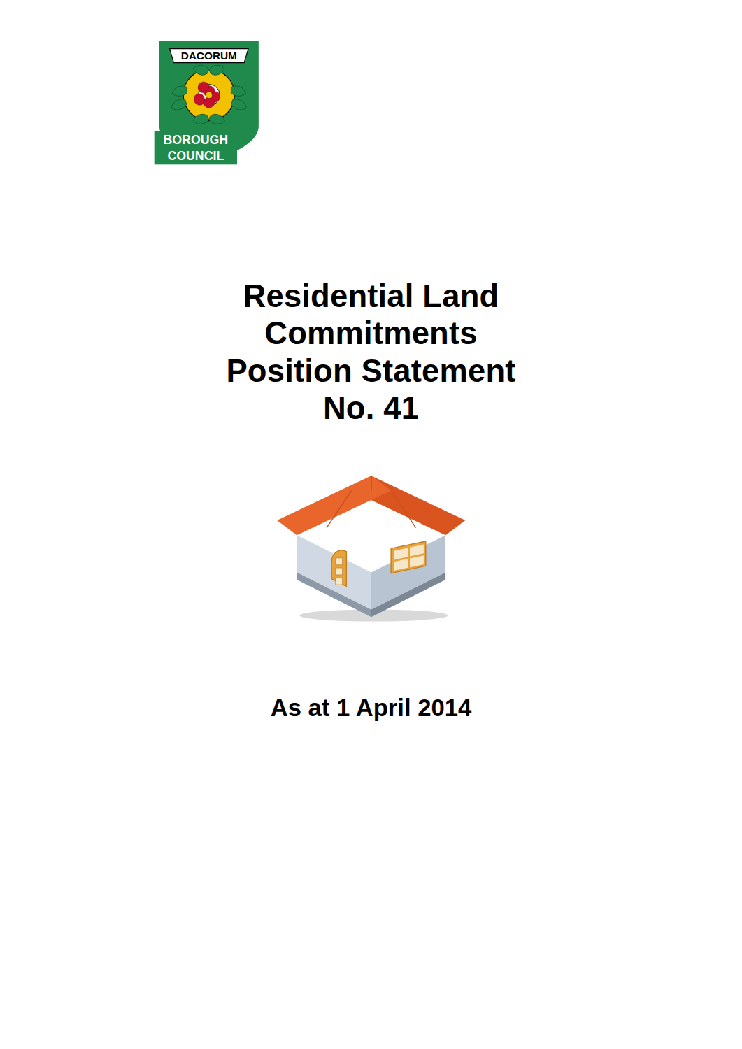DACORUM BOROUGH COUNCIL
Residential Land Commitments
Position Statement
No. 41
As at 1 April 2014